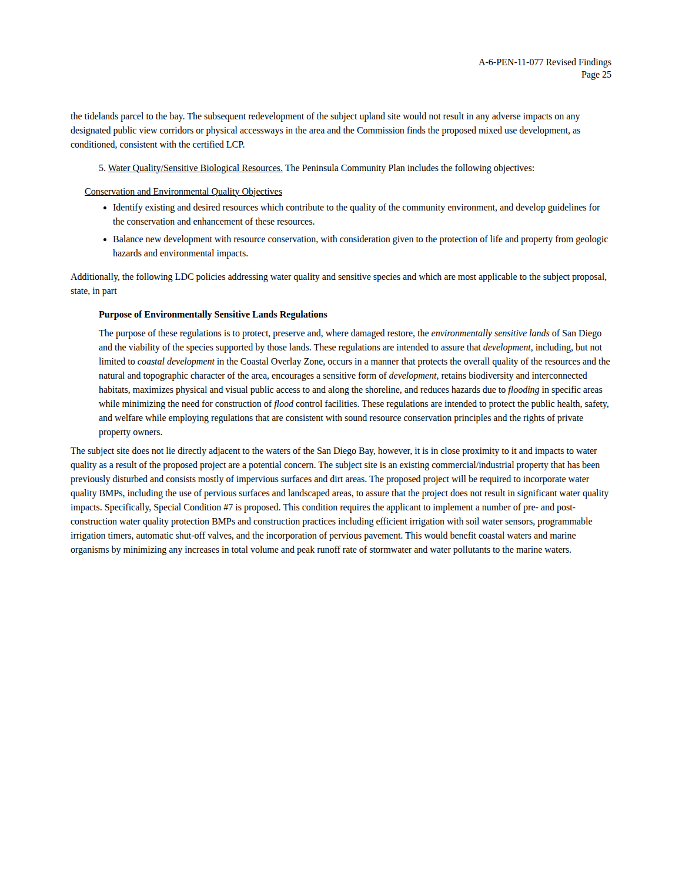A-6-PEN-11-077 Revised Findings
Page 25
the tidelands parcel to the bay. The subsequent redevelopment of the subject upland site would not result in any adverse impacts on any designated public view corridors or physical accessways in the area and the Commission finds the proposed mixed use development, as conditioned, consistent with the certified LCP.
5. Water Quality/Sensitive Biological Resources. The Peninsula Community Plan includes the following objectives:
Conservation and Environmental Quality Objectives
Identify existing and desired resources which contribute to the quality of the community environment, and develop guidelines for the conservation and enhancement of these resources.
Balance new development with resource conservation, with consideration given to the protection of life and property from geologic hazards and environmental impacts.
Additionally, the following LDC policies addressing water quality and sensitive species and which are most applicable to the subject proposal, state, in part
Purpose of Environmentally Sensitive Lands Regulations
The purpose of these regulations is to protect, preserve and, where damaged restore, the environmentally sensitive lands of San Diego and the viability of the species supported by those lands. These regulations are intended to assure that development, including, but not limited to coastal development in the Coastal Overlay Zone, occurs in a manner that protects the overall quality of the resources and the natural and topographic character of the area, encourages a sensitive form of development, retains biodiversity and interconnected habitats, maximizes physical and visual public access to and along the shoreline, and reduces hazards due to flooding in specific areas while minimizing the need for construction of flood control facilities. These regulations are intended to protect the public health, safety, and welfare while employing regulations that are consistent with sound resource conservation principles and the rights of private property owners.
The subject site does not lie directly adjacent to the waters of the San Diego Bay, however, it is in close proximity to it and impacts to water quality as a result of the proposed project are a potential concern. The subject site is an existing commercial/industrial property that has been previously disturbed and consists mostly of impervious surfaces and dirt areas. The proposed project will be required to incorporate water quality BMPs, including the use of pervious surfaces and landscaped areas, to assure that the project does not result in significant water quality impacts. Specifically, Special Condition #7 is proposed. This condition requires the applicant to implement a number of pre- and post-construction water quality protection BMPs and construction practices including efficient irrigation with soil water sensors, programmable irrigation timers, automatic shut-off valves, and the incorporation of pervious pavement. This would benefit coastal waters and marine organisms by minimizing any increases in total volume and peak runoff rate of stormwater and water pollutants to the marine waters.